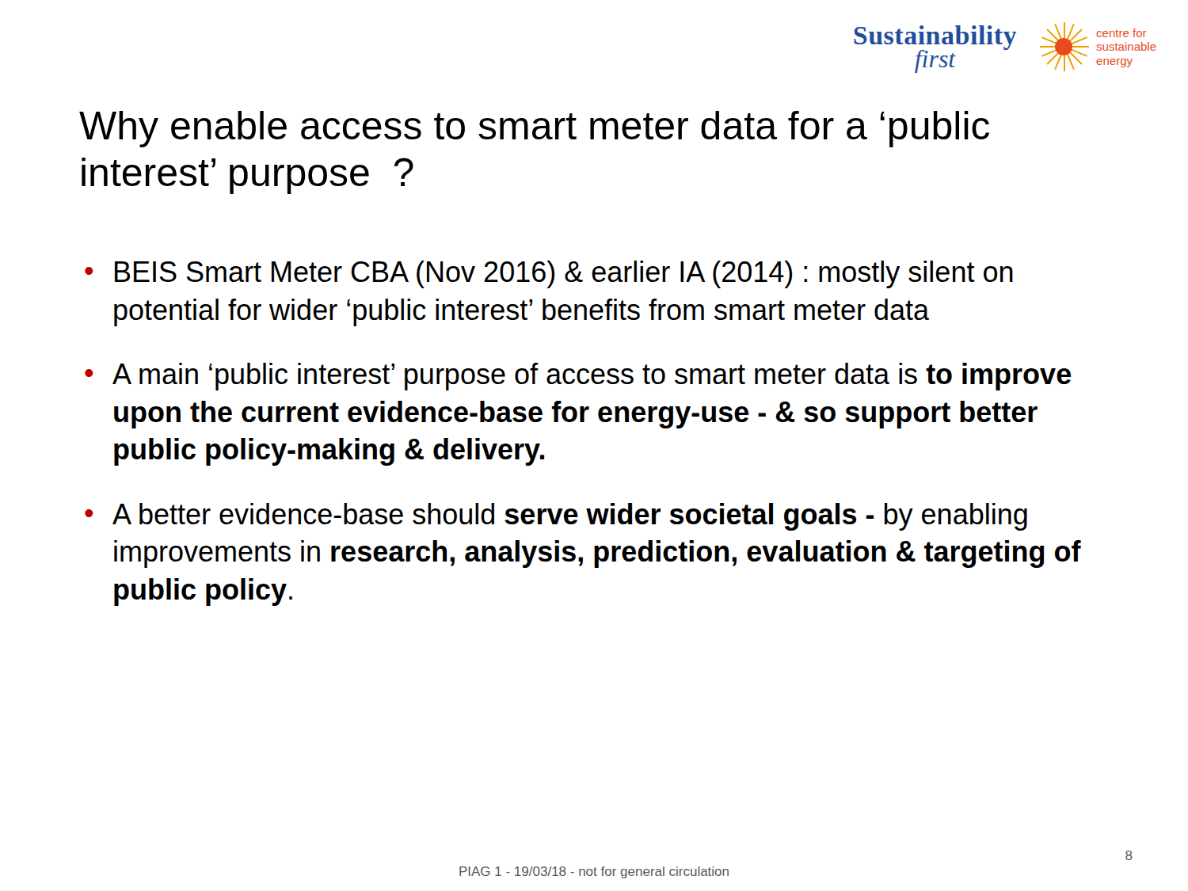Sustainability
first
centre for
sustainable
energy
Why enable access to smart meter data for a ‘public interest’ purpose ?
BEIS Smart Meter CBA (Nov 2016) & earlier IA (2014) : mostly silent on potential for wider ‘public interest’ benefits from smart meter data
A main ‘public interest’ purpose of access to smart meter data is to improve upon the current evidence-base for energy-use - & so support better public policy-making & delivery.
A better evidence-base should serve wider societal goals - by enabling improvements in research, analysis, prediction, evaluation & targeting of public policy.
PIAG 1 - 19/03/18 - not for general circulation
8